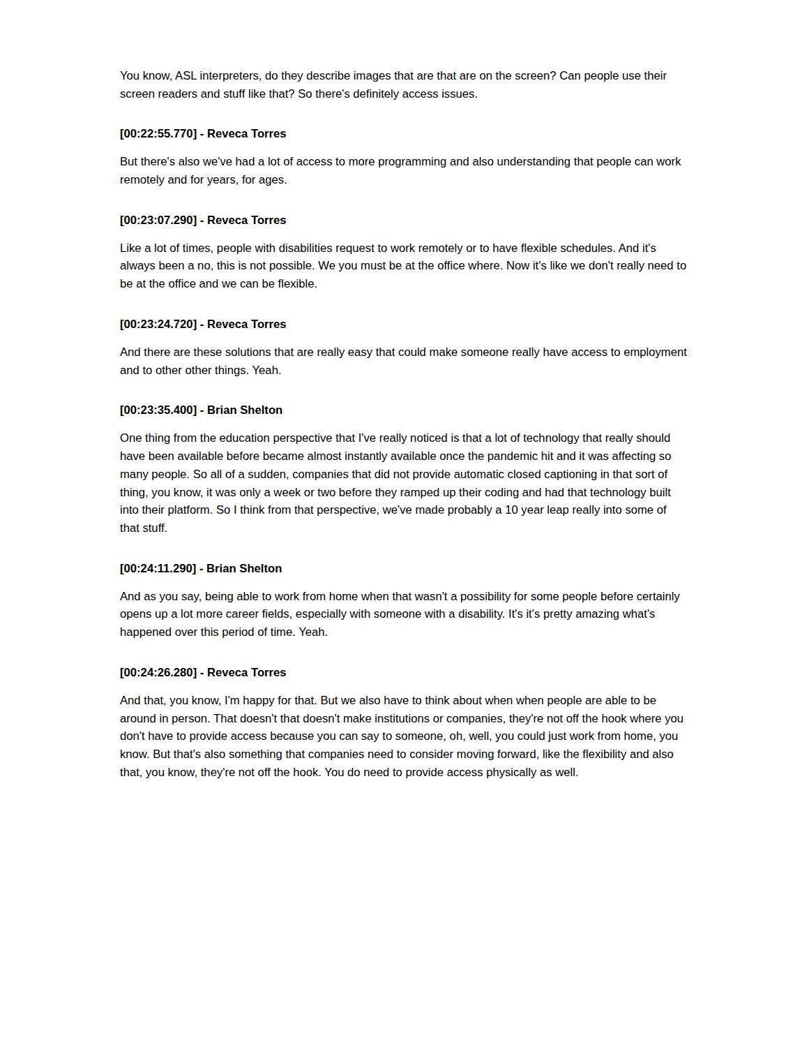You know, ASL interpreters, do they describe images that are that are on the screen? Can people use their screen readers and stuff like that? So there's definitely access issues.
[00:22:55.770] - Reveca Torres
But there's also we've had a lot of access to more programming and also understanding that people can work remotely and for years, for ages.
[00:23:07.290] - Reveca Torres
Like a lot of times, people with disabilities request to work remotely or to have flexible schedules. And it's always been a no, this is not possible. We you must be at the office where. Now it's like we don't really need to be at the office and we can be flexible.
[00:23:24.720] - Reveca Torres
And there are these solutions that are really easy that could make someone really have access to employment and to other other things. Yeah.
[00:23:35.400] - Brian Shelton
One thing from the education perspective that I've really noticed is that a lot of technology that really should have been available before became almost instantly available once the pandemic hit and it was affecting so many people. So all of a sudden, companies that did not provide automatic closed captioning in that sort of thing, you know, it was only a week or two before they ramped up their coding and had that technology built into their platform. So I think from that perspective, we've made probably a 10 year leap really into some of that stuff.
[00:24:11.290] - Brian Shelton
And as you say, being able to work from home when that wasn't a possibility for some people before certainly opens up a lot more career fields, especially with someone with a disability. It's it's pretty amazing what's happened over this period of time. Yeah.
[00:24:26.280] - Reveca Torres
And that, you know, I'm happy for that. But we also have to think about when when people are able to be around in person. That doesn't that doesn't make institutions or companies, they're not off the hook where you don't have to provide access because you can say to someone, oh, well, you could just work from home, you know. But that's also something that companies need to consider moving forward, like the flexibility and also that, you know, they're not off the hook. You do need to provide access physically as well.